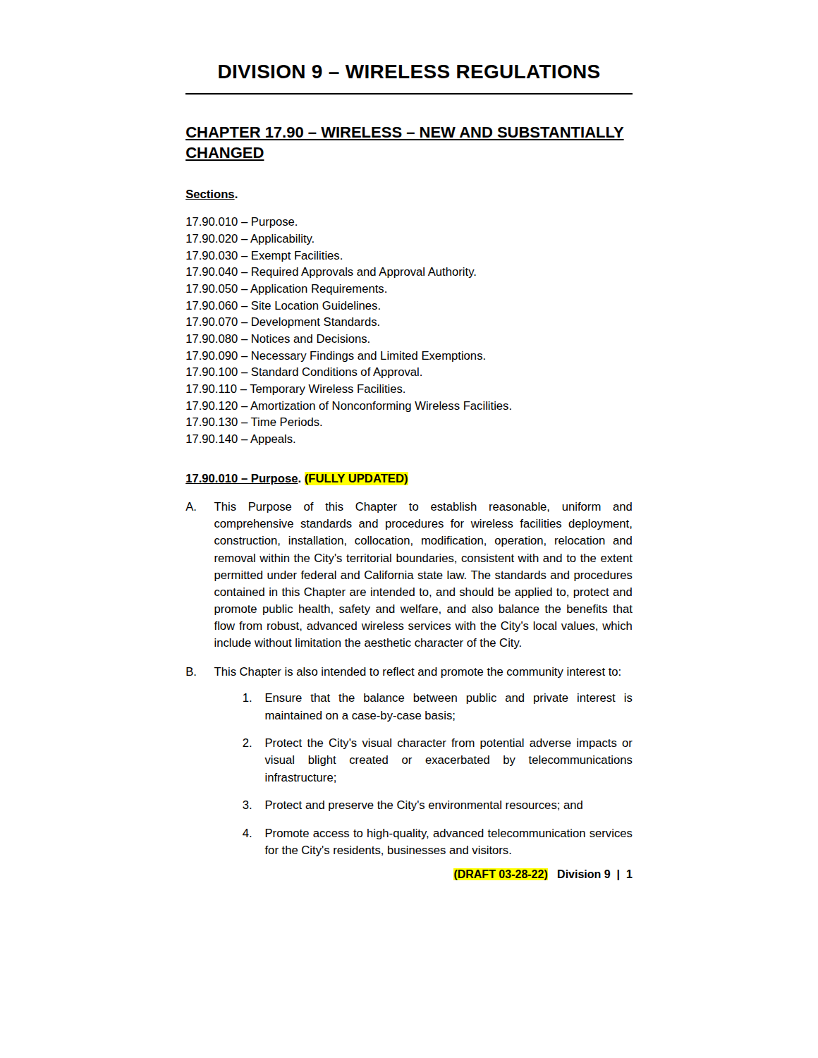DIVISION 9 – WIRELESS REGULATIONS
CHAPTER 17.90 – WIRELESS – NEW AND SUBSTANTIALLY CHANGED
Sections
.
17.90.010 – Purpose.
17.90.020 – Applicability.
17.90.030 – Exempt Facilities.
17.90.040 – Required Approvals and Approval Authority.
17.90.050 – Application Requirements.
17.90.060 – Site Location Guidelines.
17.90.070 – Development Standards.
17.90.080 – Notices and Decisions.
17.90.090 – Necessary Findings and Limited Exemptions.
17.90.100 – Standard Conditions of Approval.
17.90.110 – Temporary Wireless Facilities.
17.90.120 – Amortization of Nonconforming Wireless Facilities.
17.90.130 – Time Periods.
17.90.140 – Appeals.
17.90.010 – Purpose. (FULLY UPDATED)
A. This Purpose of this Chapter to establish reasonable, uniform and comprehensive standards and procedures for wireless facilities deployment, construction, installation, collocation, modification, operation, relocation and removal within the City's territorial boundaries, consistent with and to the extent permitted under federal and California state law. The standards and procedures contained in this Chapter are intended to, and should be applied to, protect and promote public health, safety and welfare, and also balance the benefits that flow from robust, advanced wireless services with the City's local values, which include without limitation the aesthetic character of the City.
B. This Chapter is also intended to reflect and promote the community interest to:
1. Ensure that the balance between public and private interest is maintained on a case-by-case basis;
2. Protect the City's visual character from potential adverse impacts or visual blight created or exacerbated by telecommunications infrastructure;
3. Protect and preserve the City's environmental resources; and
4. Promote access to high-quality, advanced telecommunication services for the City's residents, businesses and visitors.
(DRAFT 03-28-22) Division 9 | 1